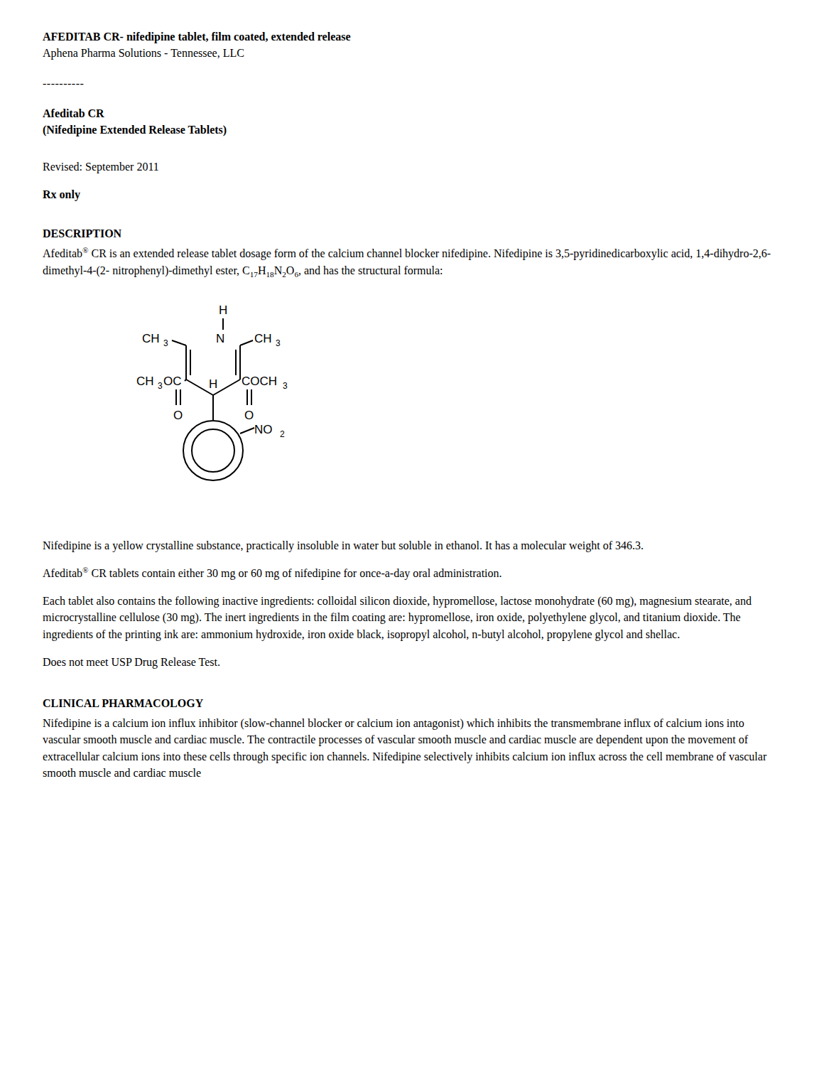AFEDITAB CR- nifedipine tablet, film coated, extended release
Aphena Pharma Solutions - Tennessee, LLC
----------
Afeditab CR
(Nifedipine Extended Release Tablets)
Revised: September 2011
Rx only
DESCRIPTION
Afeditab® CR is an extended release tablet dosage form of the calcium channel blocker nifedipine. Nifedipine is 3,5-pyridinedicarboxylic acid, 1,4-dihydro-2,6-dimethyl-4-(2- nitrophenyl)-dimethyl ester, C17H18N2O6, and has the structural formula:
H N CH 3 CH 3 CH 3 OC O COCH 3 O H NO 2
Nifedipine is a yellow crystalline substance, practically insoluble in water but soluble in ethanol. It has a molecular weight of 346.3.
Afeditab® CR tablets contain either 30 mg or 60 mg of nifedipine for once-a-day oral administration.
Each tablet also contains the following inactive ingredients: colloidal silicon dioxide, hypromellose, lactose monohydrate (60 mg), magnesium stearate, and microcrystalline cellulose (30 mg). The inert ingredients in the film coating are: hypromellose, iron oxide, polyethylene glycol, and titanium dioxide. The ingredients of the printing ink are: ammonium hydroxide, iron oxide black, isopropyl alcohol, n-butyl alcohol, propylene glycol and shellac.
Does not meet USP Drug Release Test.
CLINICAL PHARMACOLOGY
Nifedipine is a calcium ion influx inhibitor (slow-channel blocker or calcium ion antagonist) which inhibits the transmembrane influx of calcium ions into vascular smooth muscle and cardiac muscle. The contractile processes of vascular smooth muscle and cardiac muscle are dependent upon the movement of extracellular calcium ions into these cells through specific ion channels. Nifedipine selectively inhibits calcium ion influx across the cell membrane of vascular smooth muscle and cardiac muscle